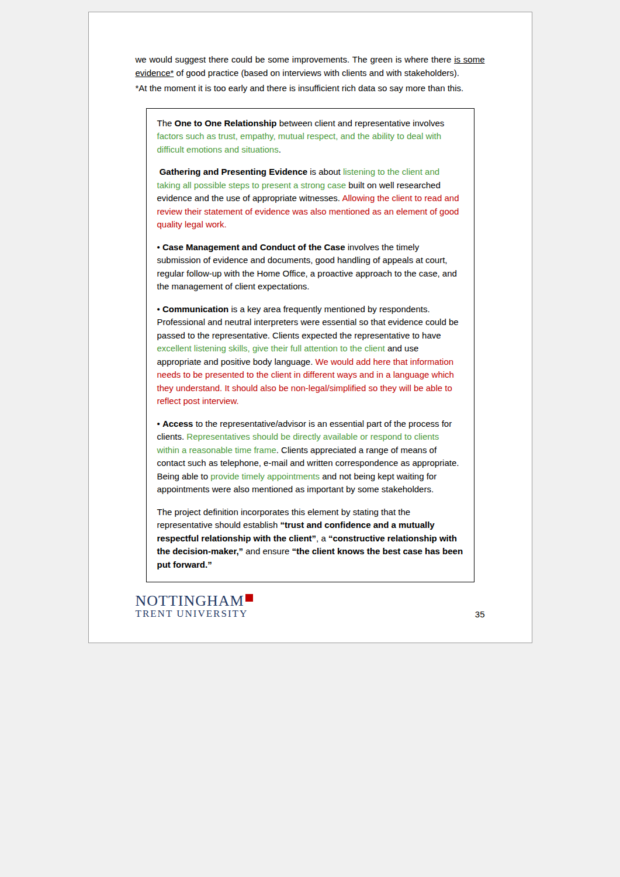we would suggest there could be some improvements. The green is where there is some evidence* of good practice (based on interviews with clients and with stakeholders).
*At the moment it is too early and there is insufficient rich data so say more than this.
The One to One Relationship between client and representative involves factors such as trust, empathy, mutual respect, and the ability to deal with difficult emotions and situations.
Gathering and Presenting Evidence is about listening to the client and taking all possible steps to present a strong case built on well researched evidence and the use of appropriate witnesses. Allowing the client to read and review their statement of evidence was also mentioned as an element of good quality legal work.
• Case Management and Conduct of the Case involves the timely submission of evidence and documents, good handling of appeals at court, regular follow-up with the Home Office, a proactive approach to the case, and the management of client expectations.
• Communication is a key area frequently mentioned by respondents. Professional and neutral interpreters were essential so that evidence could be passed to the representative. Clients expected the representative to have excellent listening skills, give their full attention to the client and use appropriate and positive body language. We would add here that information needs to be presented to the client in different ways and in a language which they understand. It should also be non-legal/simplified so they will be able to reflect post interview.
• Access to the representative/advisor is an essential part of the process for clients. Representatives should be directly available or respond to clients within a reasonable time frame. Clients appreciated a range of means of contact such as telephone, e-mail and written correspondence as appropriate. Being able to provide timely appointments and not being kept waiting for appointments were also mentioned as important by some stakeholders.
The project definition incorporates this element by stating that the representative should establish “trust and confidence and a mutually respectful relationship with the client”, a “constructive relationship with the decision-maker,” and ensure “the client knows the best case has been put forward.”
NOTTINGHAM
TRENT UNIVERSITY
35